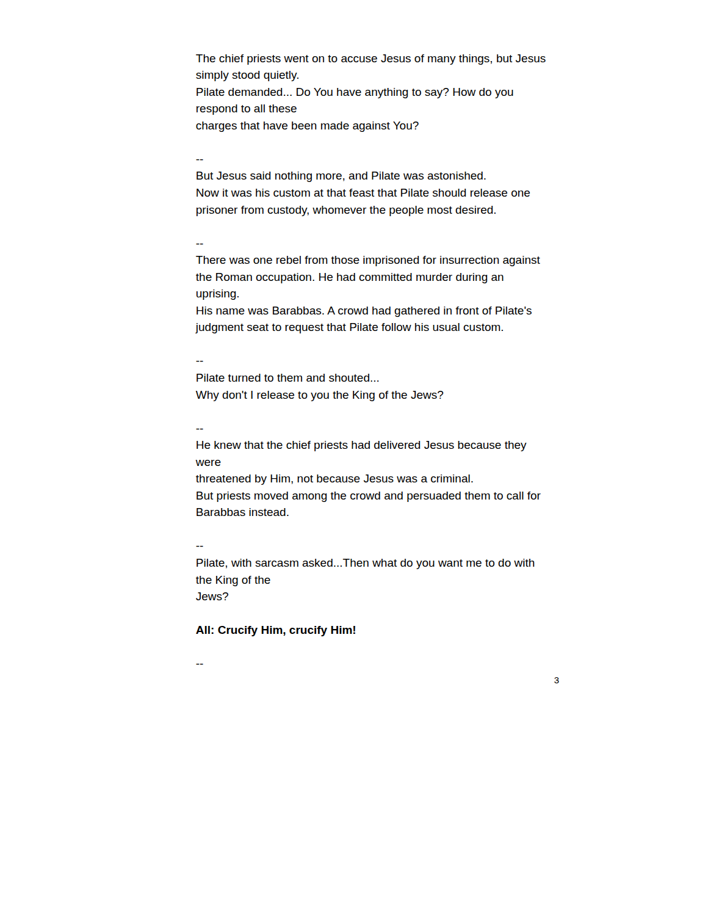The chief priests went on to accuse Jesus of many things, but Jesus
simply stood quietly.
Pilate demanded... Do You have anything to say? How do you respond to all these
charges that have been made against You?
--
But Jesus said nothing more, and Pilate was astonished.
Now it was his custom at that feast that Pilate should release one
prisoner from custody, whomever the people most desired.
--
There was one rebel from those imprisoned for insurrection against
the Roman occupation. He had committed murder during an uprising.
His name was Barabbas. A crowd had gathered in front of Pilate's
judgment seat to request that Pilate follow his usual custom.
--
Pilate turned to them and shouted...
Why don't I release to you the King of the Jews?
--
He knew that the chief priests had delivered Jesus because they were
threatened by Him, not because Jesus was a criminal.
But priests moved among the crowd and persuaded them to call for
Barabbas instead.
--
Pilate, with sarcasm asked...Then what do you want me to do with the King of the
Jews?
All: Crucify Him, crucify Him!
--
3